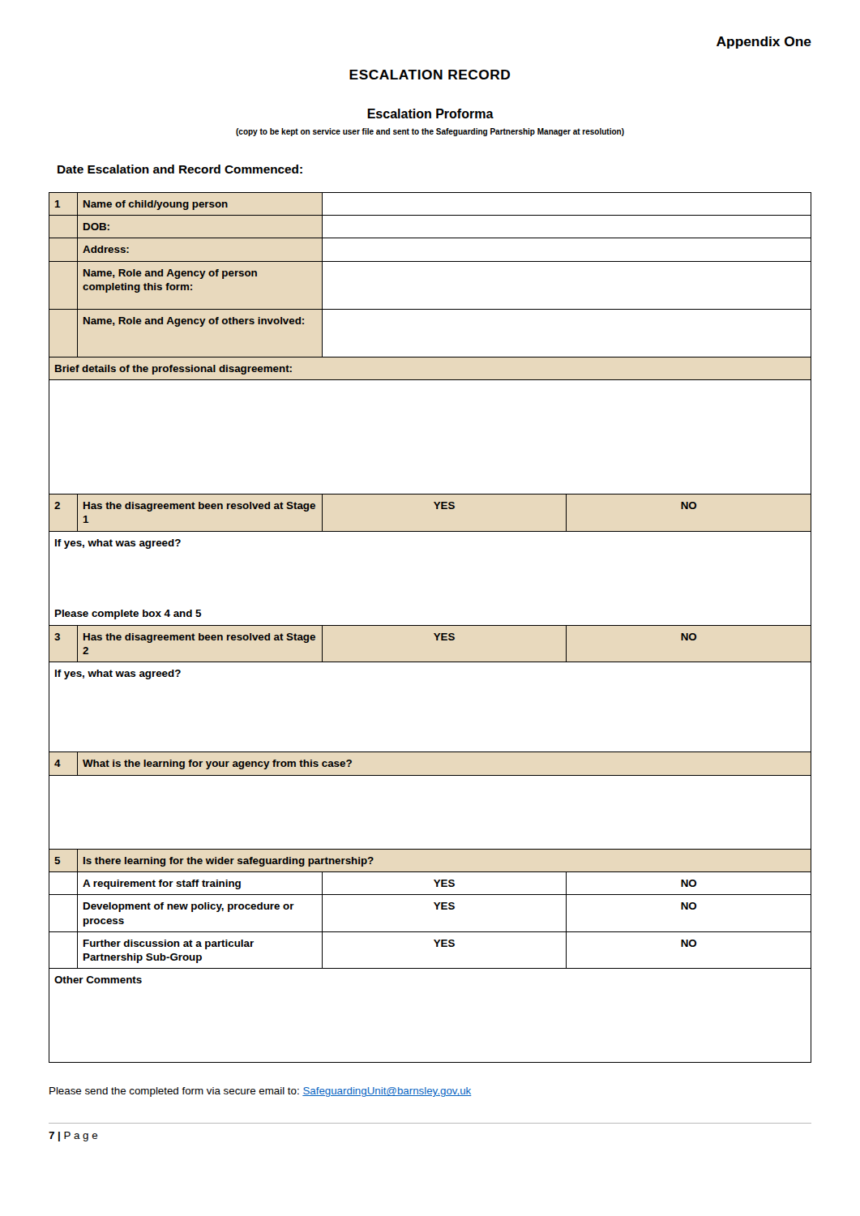Appendix One
ESCALATION RECORD
Escalation Proforma
(copy to be kept on service user file and sent to the Safeguarding Partnership Manager at resolution)
Date Escalation and Record Commenced:
| 1 | Name of child/young person | |
| | DOB: | |
| | Address: | |
| | Name, Role and Agency of person completing this form: | |
| | Name, Role and Agency of others involved: | |
| Brief details of the professional disagreement: |
| 2 | Has the disagreement been resolved at Stage 1 | YES | NO |
| If yes, what was agreed? Please complete box 4 and 5 |
| 3 | Has the disagreement been resolved at Stage 2 | YES | NO |
| If yes, what was agreed? |
| 4 | What is the learning for your agency from this case? |
| 5 | Is there learning for the wider safeguarding partnership? |
| | A requirement for staff training | YES | NO |
| | Development of new policy, procedure or process | YES | NO |
| | Further discussion at a particular Partnership Sub-Group | YES | NO |
| Other Comments |
Please send the completed form via secure email to: SafeguardingUnit@barnsley.gov,uk
7 | P a g e